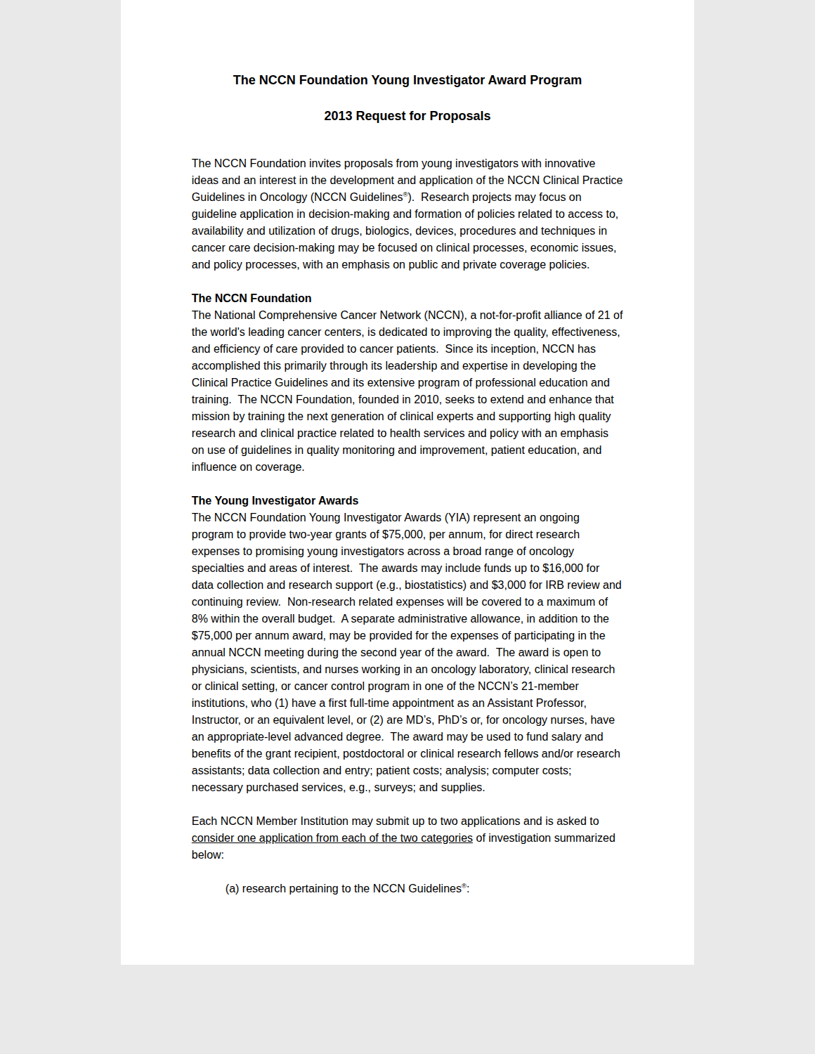The NCCN Foundation Young Investigator Award Program 2013 Request for Proposals
The NCCN Foundation invites proposals from young investigators with innovative ideas and an interest in the development and application of the NCCN Clinical Practice Guidelines in Oncology (NCCN Guidelines®). Research projects may focus on guideline application in decision-making and formation of policies related to access to, availability and utilization of drugs, biologics, devices, procedures and techniques in cancer care decision-making may be focused on clinical processes, economic issues, and policy processes, with an emphasis on public and private coverage policies.
The NCCN Foundation
The National Comprehensive Cancer Network (NCCN), a not-for-profit alliance of 21 of the world's leading cancer centers, is dedicated to improving the quality, effectiveness, and efficiency of care provided to cancer patients. Since its inception, NCCN has accomplished this primarily through its leadership and expertise in developing the Clinical Practice Guidelines and its extensive program of professional education and training. The NCCN Foundation, founded in 2010, seeks to extend and enhance that mission by training the next generation of clinical experts and supporting high quality research and clinical practice related to health services and policy with an emphasis on use of guidelines in quality monitoring and improvement, patient education, and influence on coverage.
The Young Investigator Awards
The NCCN Foundation Young Investigator Awards (YIA) represent an ongoing program to provide two-year grants of $75,000, per annum, for direct research expenses to promising young investigators across a broad range of oncology specialties and areas of interest. The awards may include funds up to $16,000 for data collection and research support (e.g., biostatistics) and $3,000 for IRB review and continuing review. Non-research related expenses will be covered to a maximum of 8% within the overall budget. A separate administrative allowance, in addition to the $75,000 per annum award, may be provided for the expenses of participating in the annual NCCN meeting during the second year of the award. The award is open to physicians, scientists, and nurses working in an oncology laboratory, clinical research or clinical setting, or cancer control program in one of the NCCN’s 21-member institutions, who (1) have a first full-time appointment as an Assistant Professor, Instructor, or an equivalent level, or (2) are MD’s, PhD’s or, for oncology nurses, have an appropriate-level advanced degree. The award may be used to fund salary and benefits of the grant recipient, postdoctoral or clinical research fellows and/or research assistants; data collection and entry; patient costs; analysis; computer costs; necessary purchased services, e.g., surveys; and supplies.
Each NCCN Member Institution may submit up to two applications and is asked to consider one application from each of the two categories of investigation summarized below:
(a) research pertaining to the NCCN Guidelines®: